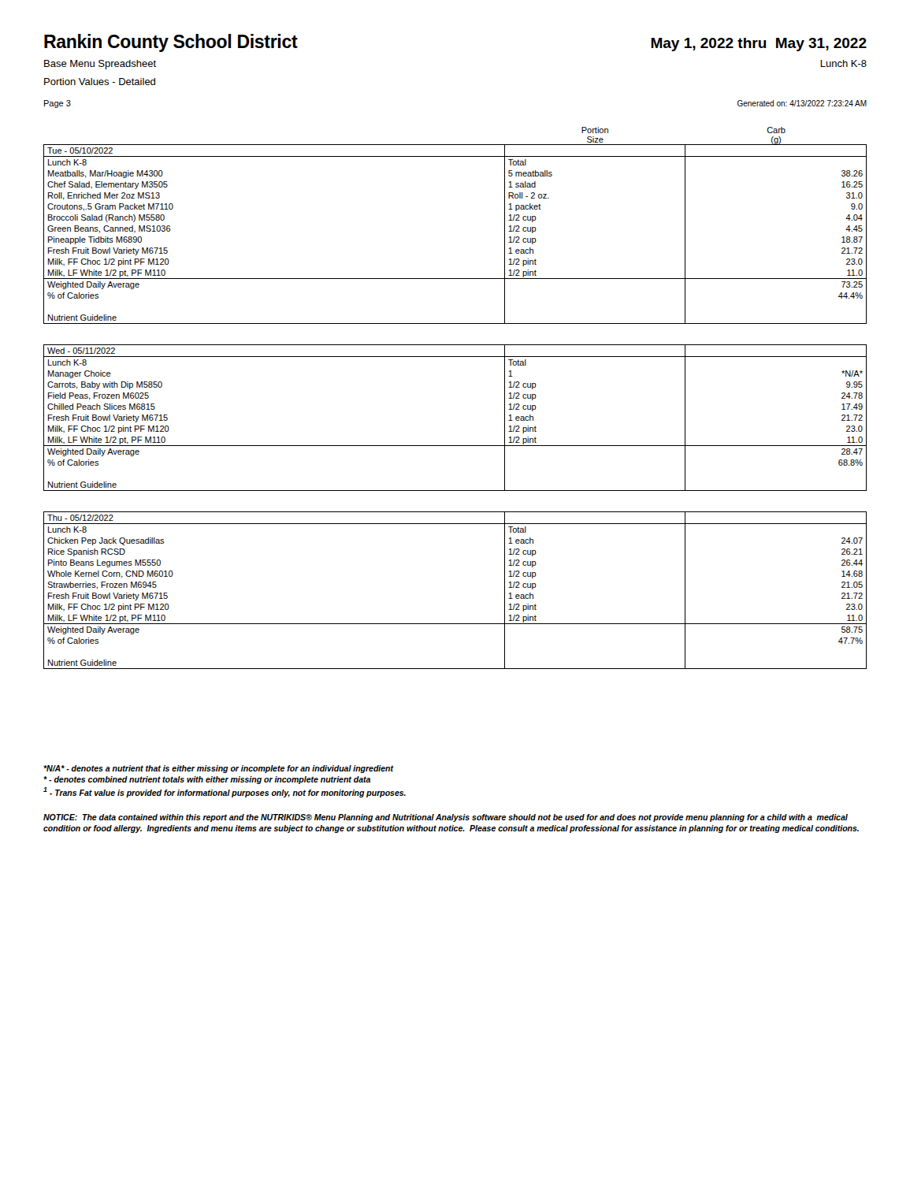Rankin County School District
May 1, 2022 thru May 31, 2022
Base Menu Spreadsheet
Lunch K-8
Portion Values - Detailed
Page 3
Generated on: 4/13/2022 7:23:24 AM
| | Portion | Carb |
| | Size | (g) |
| Tue - 05/10/2022 | | |
| Lunch K-8 | Total | |
| Meatballs, Mar/Hoagie M4300 | 5 meatballs | 38.26 |
| Chef Salad, Elementary M3505 | 1 salad | 16.25 |
| Roll, Enriched Mer 2oz MS13 | Roll - 2 oz. | 31.0 |
| Croutons,.5 Gram Packet M7110 | 1 packet | 9.0 |
| Broccoli Salad (Ranch) M5580 | 1/2 cup | 4.04 |
| Green Beans, Canned, MS1036 | 1/2 cup | 4.45 |
| Pineapple Tidbits M6890 | 1/2 cup | 18.87 |
| Fresh Fruit Bowl Variety M6715 | 1 each | 21.72 |
| Milk, FF Choc 1/2 pint PF M120 | 1/2 pint | 23.0 |
| Milk, LF White 1/2 pt, PF M110 | 1/2 pint | 11.0 |
| Weighted Daily Average | | 73.25 |
| % of Calories | | 44.4% |
| Nutrient Guideline | | |
| Wed - 05/11/2022 | | |
| Lunch K-8 | Total | |
| Manager Choice | 1 | *N/A* |
| Carrots, Baby with Dip M5850 | 1/2 cup | 9.95 |
| Field Peas, Frozen M6025 | 1/2 cup | 24.78 |
| Chilled Peach Slices M6815 | 1/2 cup | 17.49 |
| Fresh Fruit Bowl Variety M6715 | 1 each | 21.72 |
| Milk, FF Choc 1/2 pint PF M120 | 1/2 pint | 23.0 |
| Milk, LF White 1/2 pt, PF M110 | 1/2 pint | 11.0 |
| Weighted Daily Average | | 28.47 |
| % of Calories | | 68.8% |
| Nutrient Guideline | | |
| Thu - 05/12/2022 | | |
| Lunch K-8 | Total | |
| Chicken Pep Jack Quesadillas | 1 each | 24.07 |
| Rice Spanish RCSD | 1/2 cup | 26.21 |
| Pinto Beans Legumes M5550 | 1/2 cup | 26.44 |
| Whole Kernel Corn, CND M6010 | 1/2 cup | 14.68 |
| Strawberries, Frozen M6945 | 1/2 cup | 21.05 |
| Fresh Fruit Bowl Variety M6715 | 1 each | 21.72 |
| Milk, FF Choc 1/2 pint PF M120 | 1/2 pint | 23.0 |
| Milk, LF White 1/2 pt, PF M110 | 1/2 pint | 11.0 |
| Weighted Daily Average | | 58.75 |
| % of Calories | | 47.7% |
| Nutrient Guideline | | |
*N/A* - denotes a nutrient that is either missing or incomplete for an individual ingredient
* - denotes combined nutrient totals with either missing or incomplete nutrient data
1 - Trans Fat value is provided for informational purposes only, not for monitoring purposes.
NOTICE: The data contained within this report and the NUTRIKIDS® Menu Planning and Nutritional Analysis software should not be used for and does not provide menu planning for a child with a medical condition or food allergy. Ingredients and menu items are subject to change or substitution without notice. Please consult a medical professional for assistance in planning for or treating medical conditions.